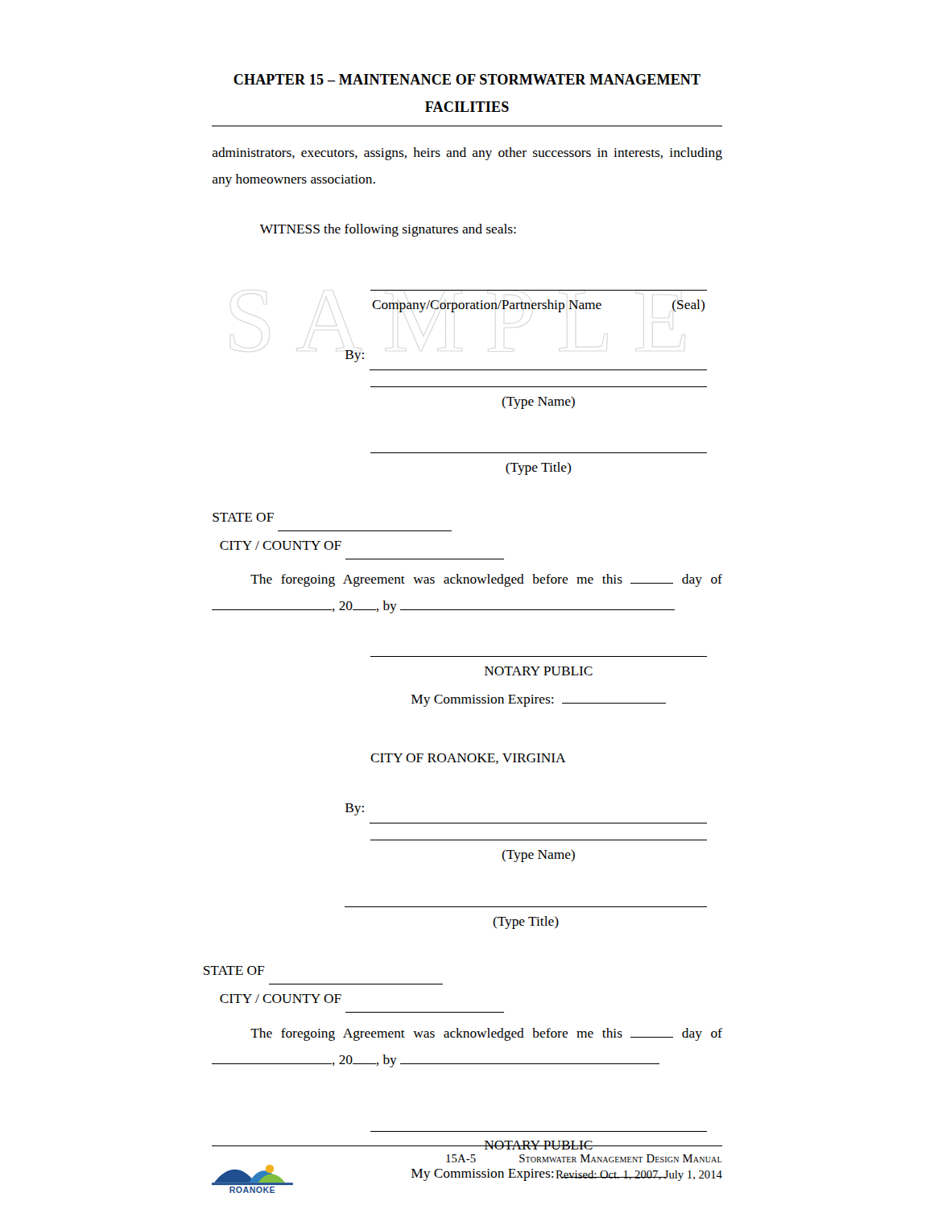Chapter 15 – Maintenance of Stormwater Management Facilities
SAMPLE
administrators, executors, assigns, heirs and any other successors in interests, including any homeowners association.
WITNESS the following signatures and seals:
Company/Corporation/Partnership Name (Seal)
By:
(Type Name)
(Type Title)
STATE OF
CITY / COUNTY OF
The foregoing Agreement was acknowledged before me this day of , 20 , by
NOTARY PUBLIC
My Commission Expires:
CITY OF ROANOKE, VIRGINIA
By:
(Type Name)
(Type Title)
STATE OF
CITY / COUNTY OF
The foregoing Agreement was acknowledged before me this day of , 20 , by
NOTARY PUBLIC
My Commission Expires:
ROANOKE
15A-5 Stormwater Management Design Manual
Revised: Oct. 1, 2007, July 1, 2014